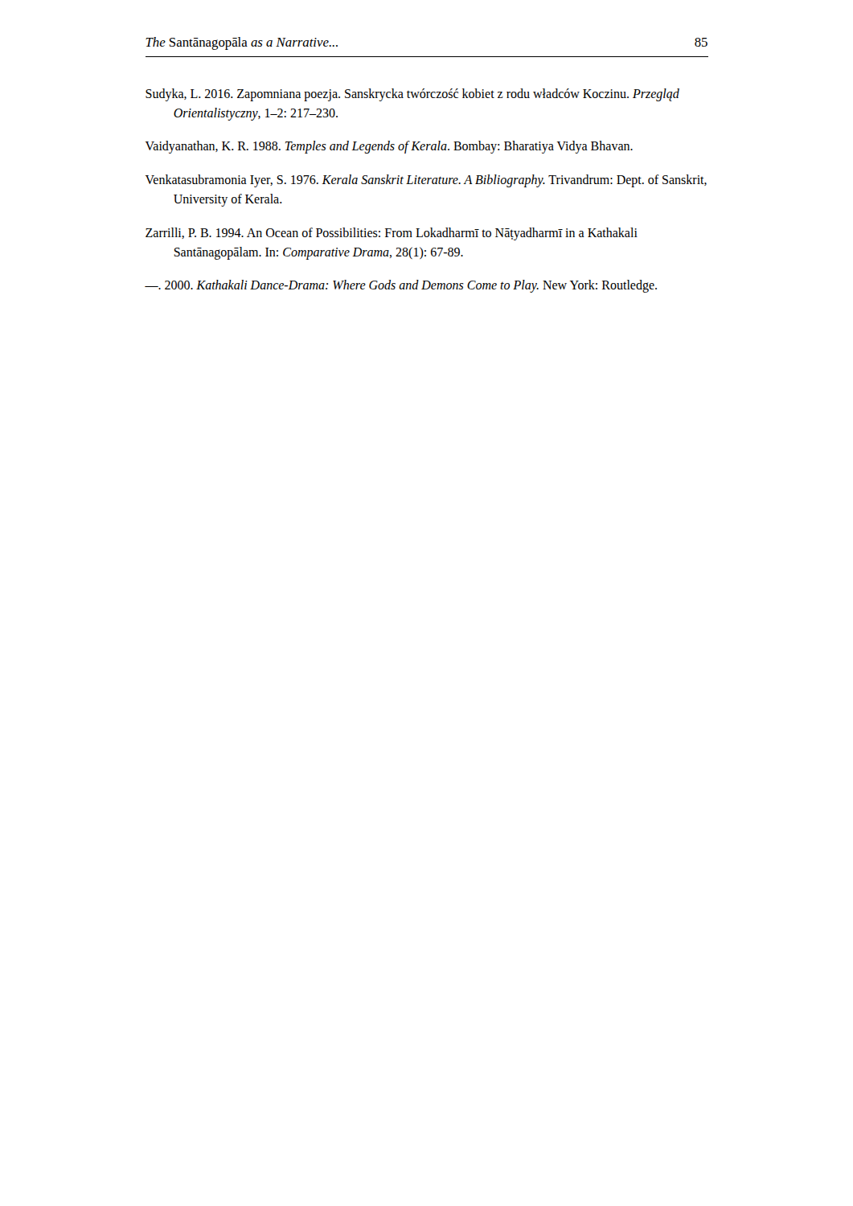The Santānagopāla as a Narrative... 85
Sudyka, L. 2016. Zapomniana poezja. Sanskrycka twórczość kobiet z rodu władców Koczinu. Przegląd Orientalistyczny, 1–2: 217–230.
Vaidyanathan, K. R. 1988. Temples and Legends of Kerala. Bombay: Bharatiya Vidya Bhavan.
Venkatasubramonia Iyer, S. 1976. Kerala Sanskrit Literature. A Bibliography. Trivandrum: Dept. of Sanskrit, University of Kerala.
Zarrilli, P. B. 1994. An Ocean of Possibilities: From Lokadharmī to Nāṭyadharmī in a Kathakali Santānagopālam. In: Comparative Drama, 28(1): 67-89.
—. 2000. Kathakali Dance-Drama: Where Gods and Demons Come to Play. New York: Routledge.